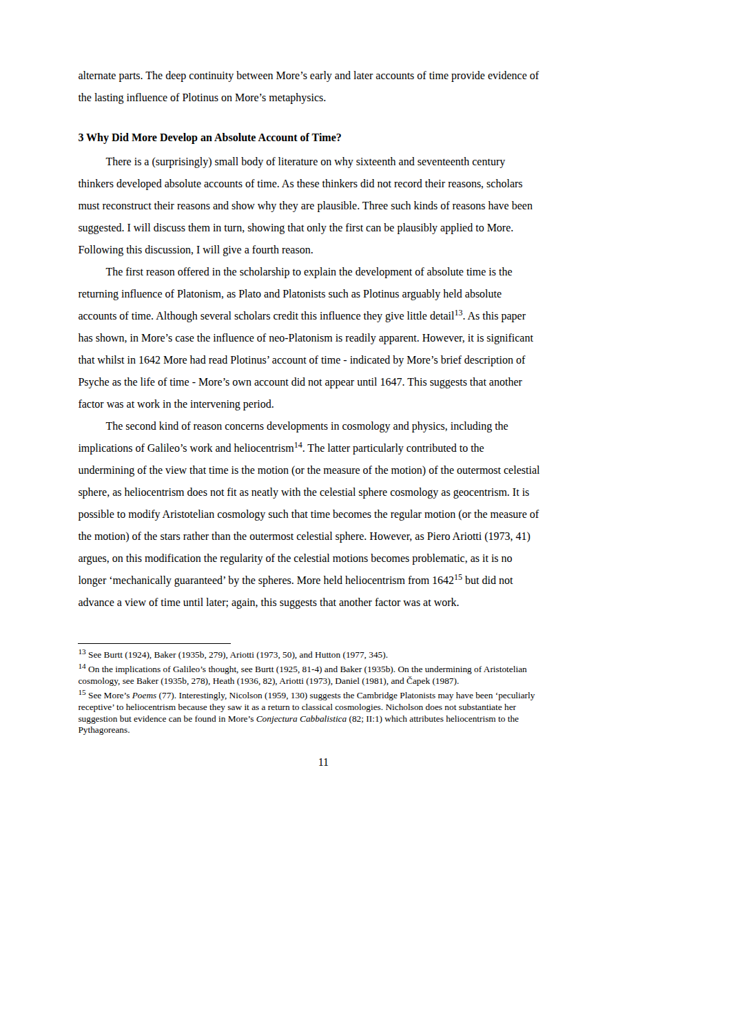alternate parts. The deep continuity between More’s early and later accounts of time provide evidence of the lasting influence of Plotinus on More’s metaphysics.
3 Why Did More Develop an Absolute Account of Time?
There is a (surprisingly) small body of literature on why sixteenth and seventeenth century thinkers developed absolute accounts of time. As these thinkers did not record their reasons, scholars must reconstruct their reasons and show why they are plausible. Three such kinds of reasons have been suggested. I will discuss them in turn, showing that only the first can be plausibly applied to More. Following this discussion, I will give a fourth reason.
The first reason offered in the scholarship to explain the development of absolute time is the returning influence of Platonism, as Plato and Platonists such as Plotinus arguably held absolute accounts of time. Although several scholars credit this influence they give little detail13. As this paper has shown, in More’s case the influence of neo-Platonism is readily apparent. However, it is significant that whilst in 1642 More had read Plotinus’ account of time - indicated by More’s brief description of Psyche as the life of time - More’s own account did not appear until 1647. This suggests that another factor was at work in the intervening period.
The second kind of reason concerns developments in cosmology and physics, including the implications of Galileo’s work and heliocentrism14. The latter particularly contributed to the undermining of the view that time is the motion (or the measure of the motion) of the outermost celestial sphere, as heliocentrism does not fit as neatly with the celestial sphere cosmology as geocentrism. It is possible to modify Aristotelian cosmology such that time becomes the regular motion (or the measure of the motion) of the stars rather than the outermost celestial sphere. However, as Piero Ariotti (1973, 41) argues, on this modification the regularity of the celestial motions becomes problematic, as it is no longer ‘mechanically guaranteed’ by the spheres. More held heliocentrism from 164215 but did not advance a view of time until later; again, this suggests that another factor was at work.
13 See Burtt (1924), Baker (1935b, 279), Ariotti (1973, 50), and Hutton (1977, 345).
14 On the implications of Galileo’s thought, see Burtt (1925, 81-4) and Baker (1935b). On the undermining of Aristotelian cosmology, see Baker (1935b, 278), Heath (1936, 82), Ariotti (1973), Daniel (1981), and Čapek (1987).
15 See More’s Poems (77). Interestingly, Nicolson (1959, 130) suggests the Cambridge Platonists may have been ‘peculiarly receptive’ to heliocentrism because they saw it as a return to classical cosmologies. Nicholson does not substantiate her suggestion but evidence can be found in More’s Conjectura Cabbalistica (82; II:1) which attributes heliocentrism to the Pythagoreans.
11